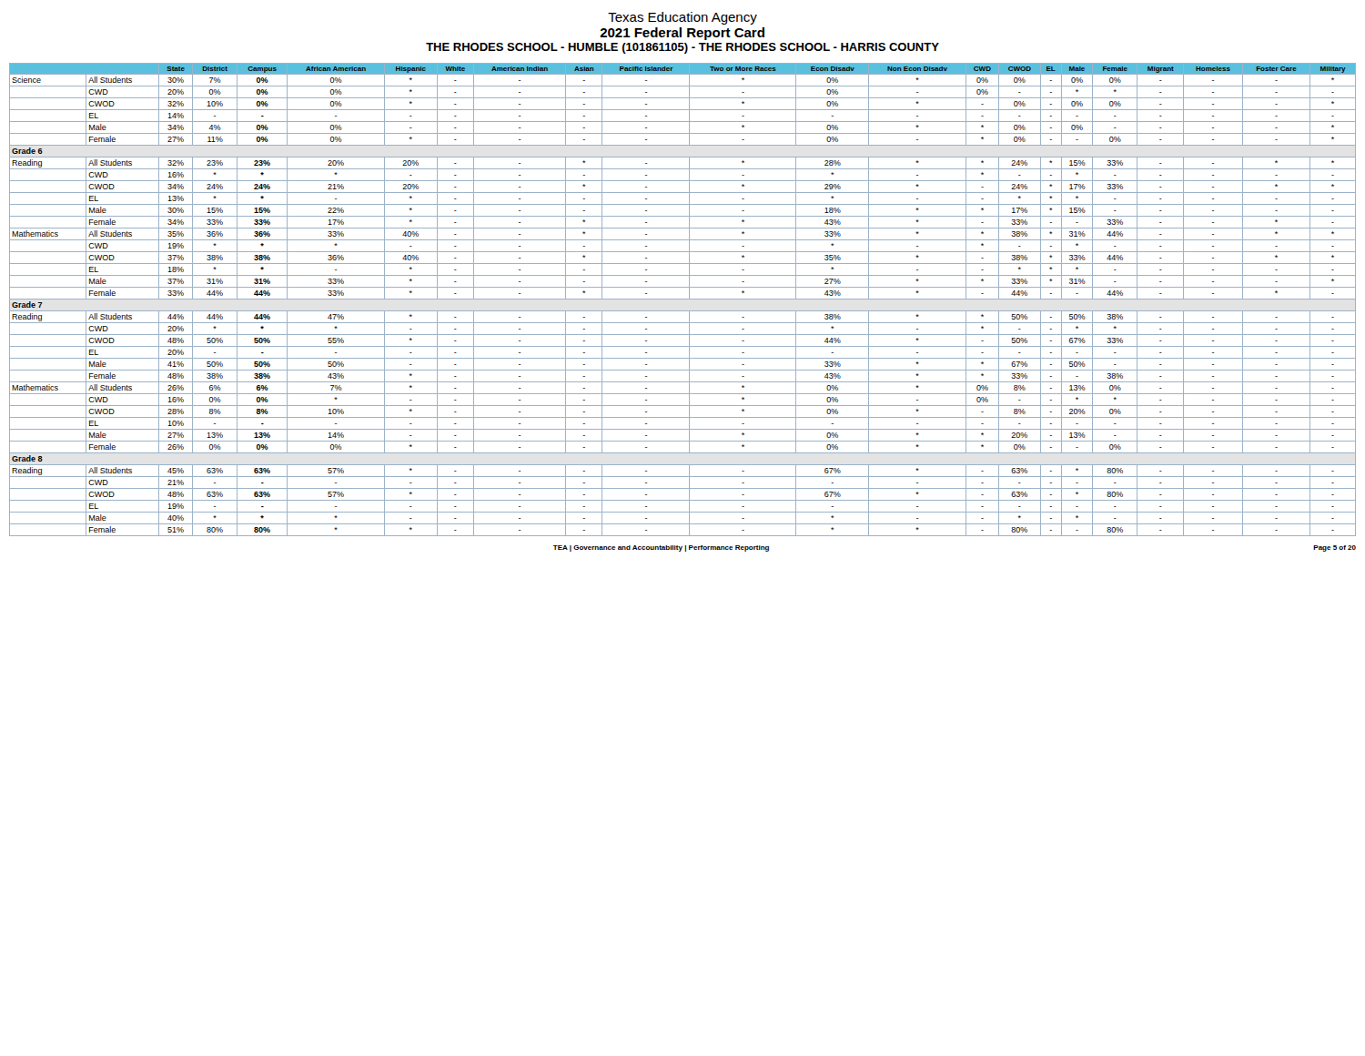Texas Education Agency
2021 Federal Report Card
THE RHODES SCHOOL - HUMBLE (101861105) - THE RHODES SCHOOL - HARRIS COUNTY
| | State | District | Campus | African American | Hispanic | White | American Indian | Asian | Pacific Islander | Two or More Races | Econ Disadv | Non Econ Disadv | CWD | CWOD | EL | Male | Female | Migrant | Homeless | Foster Care | Military |
| --- | --- | --- | --- | --- | --- | --- | --- | --- | --- | --- | --- | --- | --- | --- | --- | --- | --- | --- | --- | --- | --- |
| Science | All Students | 30% | 7% | 0% | 0% | * | - | - | - | - | * | 0% | * | 0% | 0% | - | 0% | 0% | - | - | - | * |
| | CWD | 20% | 0% | 0% | 0% | * | - | - | - | - | - | 0% | - | 0% | - | - | * | * | - | - | - | - |
| | CWOD | 32% | 10% | 0% | 0% | * | - | - | - | - | * | 0% | * | - | 0% | - | 0% | 0% | - | - | - | * |
| | EL | 14% | - | - | - | - | - | - | - | - | - | - | - | - | - | - | - | - | - | - | - | - |
| | Male | 34% | 4% | 0% | 0% | - | - | - | - | - | * | 0% | * | * | 0% | - | 0% | - | - | - | - | * |
| | Female | 27% | 11% | 0% | 0% | * | - | - | - | - | - | 0% | - | * | 0% | - | - | 0% | - | - | - | * |
| Grade 6 |
| Reading | All Students | 32% | 23% | 23% | 20% | 20% | - | - | * | - | * | 28% | * | * | 24% | * | 15% | 33% | - | - | * | * |
| | CWD | 16% | * | * | * | - | - | - | - | - | - | * | - | * | - | - | * | - | - | - | - | - |
| | CWOD | 34% | 24% | 24% | 21% | 20% | - | - | * | - | * | 29% | * | - | 24% | * | 17% | 33% | - | - | * | * |
| | EL | 13% | * | * | - | * | - | - | - | - | - | * | - | - | * | * | * | - | - | - | - | - |
| | Male | 30% | 15% | 15% | 22% | * | - | - | - | - | - | 18% | * | * | 17% | * | 15% | - | - | - | - | - |
| | Female | 34% | 33% | 33% | 17% | * | - | - | * | - | * | 43% | * | - | 33% | - | - | 33% | - | - | * | - |
| Mathematics | All Students | 35% | 36% | 36% | 33% | 40% | - | - | * | - | * | 33% | * | * | 38% | * | 31% | 44% | - | - | * | * |
| | CWD | 19% | * | * | * | - | - | - | - | - | - | * | - | * | - | - | * | - | - | - | - | - |
| | CWOD | 37% | 38% | 38% | 36% | 40% | - | - | * | - | * | 35% | * | - | 38% | * | 33% | 44% | - | - | * | * |
| | EL | 18% | * | * | - | * | - | - | - | - | - | * | - | - | * | * | * | - | - | - | - | - |
| | Male | 37% | 31% | 31% | 33% | * | - | - | - | - | - | 27% | * | * | 33% | * | 31% | - | - | - | - | * |
| | Female | 33% | 44% | 44% | 33% | * | - | - | * | - | * | 43% | * | - | 44% | - | - | 44% | - | - | * | - |
| Grade 7 |
| Reading | All Students | 44% | 44% | 44% | 47% | * | - | - | - | - | - | 38% | * | * | 50% | - | 50% | 38% | - | - | - | - |
| | CWD | 20% | * | * | * | - | - | - | - | - | - | * | - | * | - | - | * | * | - | - | - | - |
| | CWOD | 48% | 50% | 50% | 55% | * | - | - | - | - | - | 44% | * | - | 50% | - | 67% | 33% | - | - | - | - |
| | EL | 20% | - | - | - | - | - | - | - | - | - | - | - | - | - | - | - | - | - | - | - | - |
| | Male | 41% | 50% | 50% | 50% | - | - | - | - | - | - | 33% | * | * | 67% | - | 50% | - | - | - | - | - |
| | Female | 48% | 38% | 38% | 43% | * | - | - | - | - | - | 43% | * | * | 33% | - | - | 38% | - | - | - | - |
| Mathematics | All Students | 26% | 6% | 6% | 7% | * | - | - | - | - | * | 0% | * | 0% | 8% | - | 13% | 0% | - | - | - | - |
| | CWD | 16% | 0% | 0% | * | - | - | - | - | - | * | 0% | - | 0% | - | - | * | * | - | - | - | - |
| | CWOD | 28% | 8% | 8% | 10% | * | - | - | - | - | * | 0% | * | - | 8% | - | 20% | 0% | - | - | - | - |
| | EL | 10% | - | - | - | - | - | - | - | - | - | - | - | - | - | - | - | - | - | - | - | - |
| | Male | 27% | 13% | 13% | 14% | - | - | - | - | - | * | 0% | * | * | 20% | - | 13% | - | - | - | - | - |
| | Female | 26% | 0% | 0% | 0% | * | - | - | - | - | * | 0% | * | * | 0% | - | - | 0% | - | - | - | - |
| Grade 8 |
| Reading | All Students | 45% | 63% | 63% | 57% | * | - | - | - | - | - | 67% | * | - | 63% | - | * | 80% | - | - | - | - |
| | CWD | 21% | - | - | - | - | - | - | - | - | - | - | - | - | - | - | - | - | - | - | - | - |
| | CWOD | 48% | 63% | 63% | 57% | * | - | - | - | - | - | 67% | * | - | 63% | - | * | 80% | - | - | - | - |
| | EL | 19% | - | - | - | - | - | - | - | - | - | - | - | - | - | - | - | - | - | - | - | - |
| | Male | 40% | * | * | * | - | - | - | - | - | - | * | - | - | * | - | * | - | - | - | - | - |
| | Female | 51% | 80% | 80% | * | * | - | - | - | - | - | * | * | - | 80% | - | - | 80% | - | - | - | - |
TEA | Governance and Accountability | Performance Reporting Page 5 of 20